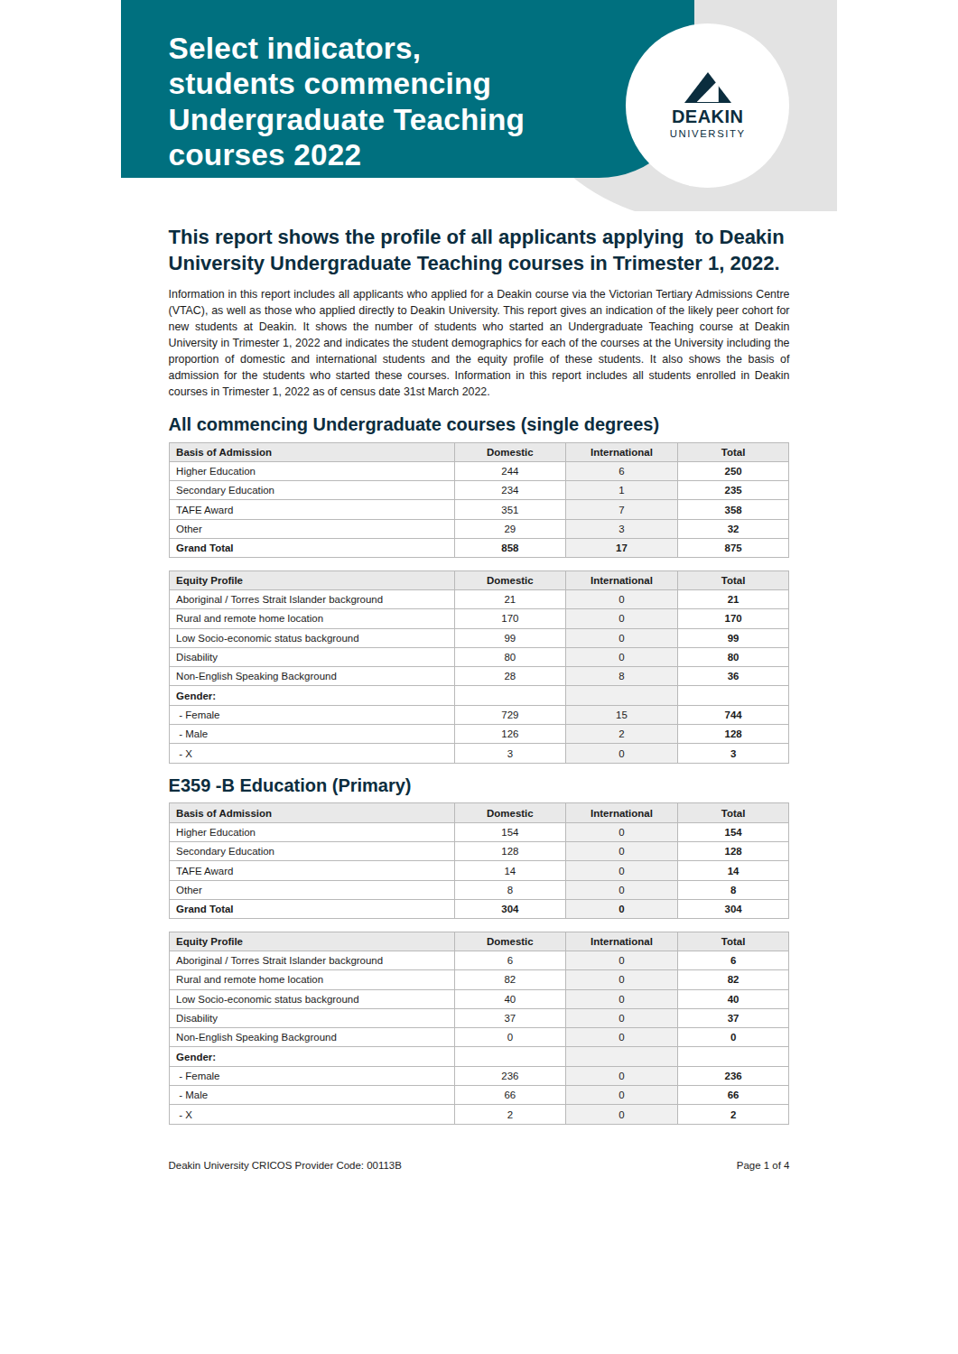Select indicators, students commencing Undergraduate Teaching courses 2022
DEAKIN
UNIVERSITY
This report shows the profile of all applicants applying to Deakin University Undergraduate Teaching courses in Trimester 1, 2022.
Information in this report includes all applicants who applied for a Deakin course via the Victorian Tertiary Admissions Centre (VTAC), as well as those who applied directly to Deakin University. This report gives an indication of the likely peer cohort for new students at Deakin. It shows the number of students who started an Undergraduate Teaching course at Deakin University in Trimester 1, 2022 and indicates the student demographics for each of the courses at the University including the proportion of domestic and international students and the equity profile of these students. It also shows the basis of admission for the students who started these courses. Information in this report includes all students enrolled in Deakin courses in Trimester 1, 2022 as of census date 31st March 2022.
All commencing Undergraduate courses (single degrees)
| Basis of Admission | Domestic | International | Total |
| --- | --- | --- | --- |
| Higher Education | 244 | 6 | 250 |
| Secondary Education | 234 | 1 | 235 |
| TAFE Award | 351 | 7 | 358 |
| Other | 29 | 3 | 32 |
| Grand Total | 858 | 17 | 875 |
| Equity Profile | Domestic | International | Total |
| --- | --- | --- | --- |
| Aboriginal / Torres Strait Islander background | 21 | 0 | 21 |
| Rural and remote home location | 170 | 0 | 170 |
| Low Socio-economic status background | 99 | 0 | 99 |
| Disability | 80 | 0 | 80 |
| Non-English Speaking Background | 28 | 8 | 36 |
| Gender: | | | |
| - Female | 729 | 15 | 744 |
| - Male | 126 | 2 | 128 |
| - X | 3 | 0 | 3 |
E359 -B Education (Primary)
| Basis of Admission | Domestic | International | Total |
| --- | --- | --- | --- |
| Higher Education | 154 | 0 | 154 |
| Secondary Education | 128 | 0 | 128 |
| TAFE Award | 14 | 0 | 14 |
| Other | 8 | 0 | 8 |
| Grand Total | 304 | 0 | 304 |
| Equity Profile | Domestic | International | Total |
| --- | --- | --- | --- |
| Aboriginal / Torres Strait Islander background | 6 | 0 | 6 |
| Rural and remote home location | 82 | 0 | 82 |
| Low Socio-economic status background | 40 | 0 | 40 |
| Disability | 37 | 0 | 37 |
| Non-English Speaking Background | 0 | 0 | 0 |
| Gender: | | | |
| - Female | 236 | 0 | 236 |
| - Male | 66 | 0 | 66 |
| - X | 2 | 0 | 2 |
Deakin University CRICOS Provider Code: 00113B Page 1 of 4